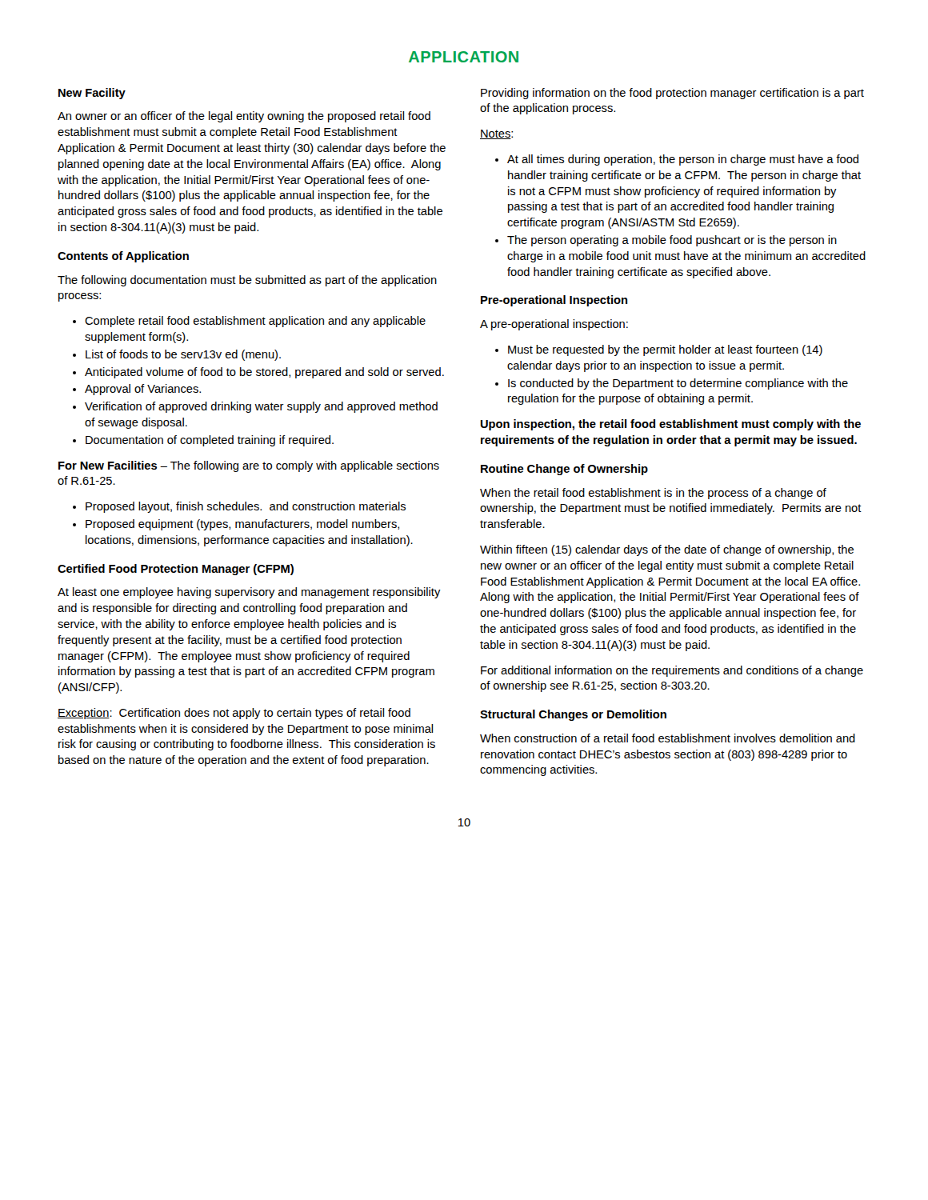APPLICATION
New Facility
An owner or an officer of the legal entity owning the proposed retail food establishment must submit a complete Retail Food Establishment Application & Permit Document at least thirty (30) calendar days before the planned opening date at the local Environmental Affairs (EA) office. Along with the application, the Initial Permit/First Year Operational fees of one-hundred dollars ($100) plus the applicable annual inspection fee, for the anticipated gross sales of food and food products, as identified in the table in section 8-304.11(A)(3) must be paid.
Contents of Application
The following documentation must be submitted as part of the application process:
Complete retail food establishment application and any applicable supplement form(s).
List of foods to be serv13v ed (menu).
Anticipated volume of food to be stored, prepared and sold or served.
Approval of Variances.
Verification of approved drinking water supply and approved method of sewage disposal.
Documentation of completed training if required.
For New Facilities – The following are to comply with applicable sections of R.61-25.
Proposed layout, finish schedules. and construction materials
Proposed equipment (types, manufacturers, model numbers, locations, dimensions, performance capacities and installation).
Certified Food Protection Manager (CFPM)
At least one employee having supervisory and management responsibility and is responsible for directing and controlling food preparation and service, with the ability to enforce employee health policies and is frequently present at the facility, must be a certified food protection manager (CFPM). The employee must show proficiency of required information by passing a test that is part of an accredited CFPM program (ANSI/CFP).
Exception: Certification does not apply to certain types of retail food establishments when it is considered by the Department to pose minimal risk for causing or contributing to foodborne illness. This consideration is based on the nature of the operation and the extent of food preparation.
Providing information on the food protection manager certification is a part of the application process.
Notes:
At all times during operation, the person in charge must have a food handler training certificate or be a CFPM. The person in charge that is not a CFPM must show proficiency of required information by passing a test that is part of an accredited food handler training certificate program (ANSI/ASTM Std E2659).
The person operating a mobile food pushcart or is the person in charge in a mobile food unit must have at the minimum an accredited food handler training certificate as specified above.
Pre-operational Inspection
A pre-operational inspection:
Must be requested by the permit holder at least fourteen (14) calendar days prior to an inspection to issue a permit.
Is conducted by the Department to determine compliance with the regulation for the purpose of obtaining a permit.
Upon inspection, the retail food establishment must comply with the requirements of the regulation in order that a permit may be issued.
Routine Change of Ownership
When the retail food establishment is in the process of a change of ownership, the Department must be notified immediately. Permits are not transferable.
Within fifteen (15) calendar days of the date of change of ownership, the new owner or an officer of the legal entity must submit a complete Retail Food Establishment Application & Permit Document at the local EA office. Along with the application, the Initial Permit/First Year Operational fees of one-hundred dollars ($100) plus the applicable annual inspection fee, for the anticipated gross sales of food and food products, as identified in the table in section 8-304.11(A)(3) must be paid.
For additional information on the requirements and conditions of a change of ownership see R.61-25, section 8-303.20.
Structural Changes or Demolition
When construction of a retail food establishment involves demolition and renovation contact DHEC’s asbestos section at (803) 898-4289 prior to commencing activities.
10